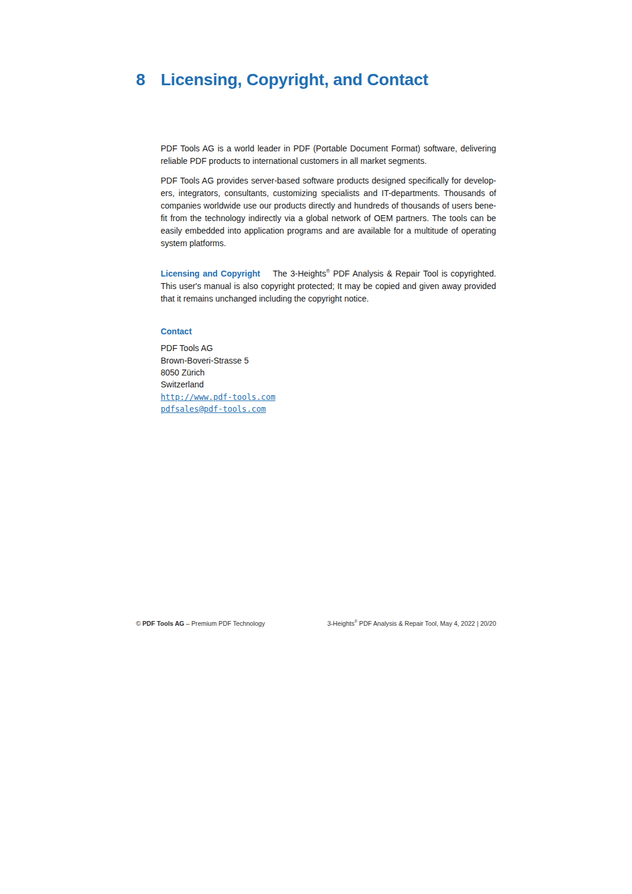8 Licensing, Copyright, and Contact
PDF Tools AG is a world leader in PDF (Portable Document Format) software, delivering reliable PDF products to international customers in all market segments.
PDF Tools AG provides server-based software products designed specifically for developers, integrators, consultants, customizing specialists and IT-departments. Thousands of companies worldwide use our products directly and hundreds of thousands of users benefit from the technology indirectly via a global network of OEM partners. The tools can be easily embedded into application programs and are available for a multitude of operating system platforms.
Licensing and Copyright The 3-Heights® PDF Analysis & Repair Tool is copyrighted. This user's manual is also copyright protected; It may be copied and given away provided that it remains unchanged including the copyright notice.
Contact
PDF Tools AG
Brown-Boveri-Strasse 5
8050 Zürich
Switzerland
http://www.pdf-tools.com
pdfsales@pdf-tools.com
© PDF Tools AG – Premium PDF Technology
3-Heights® PDF Analysis & Repair Tool, May 4, 2022 | 20/20